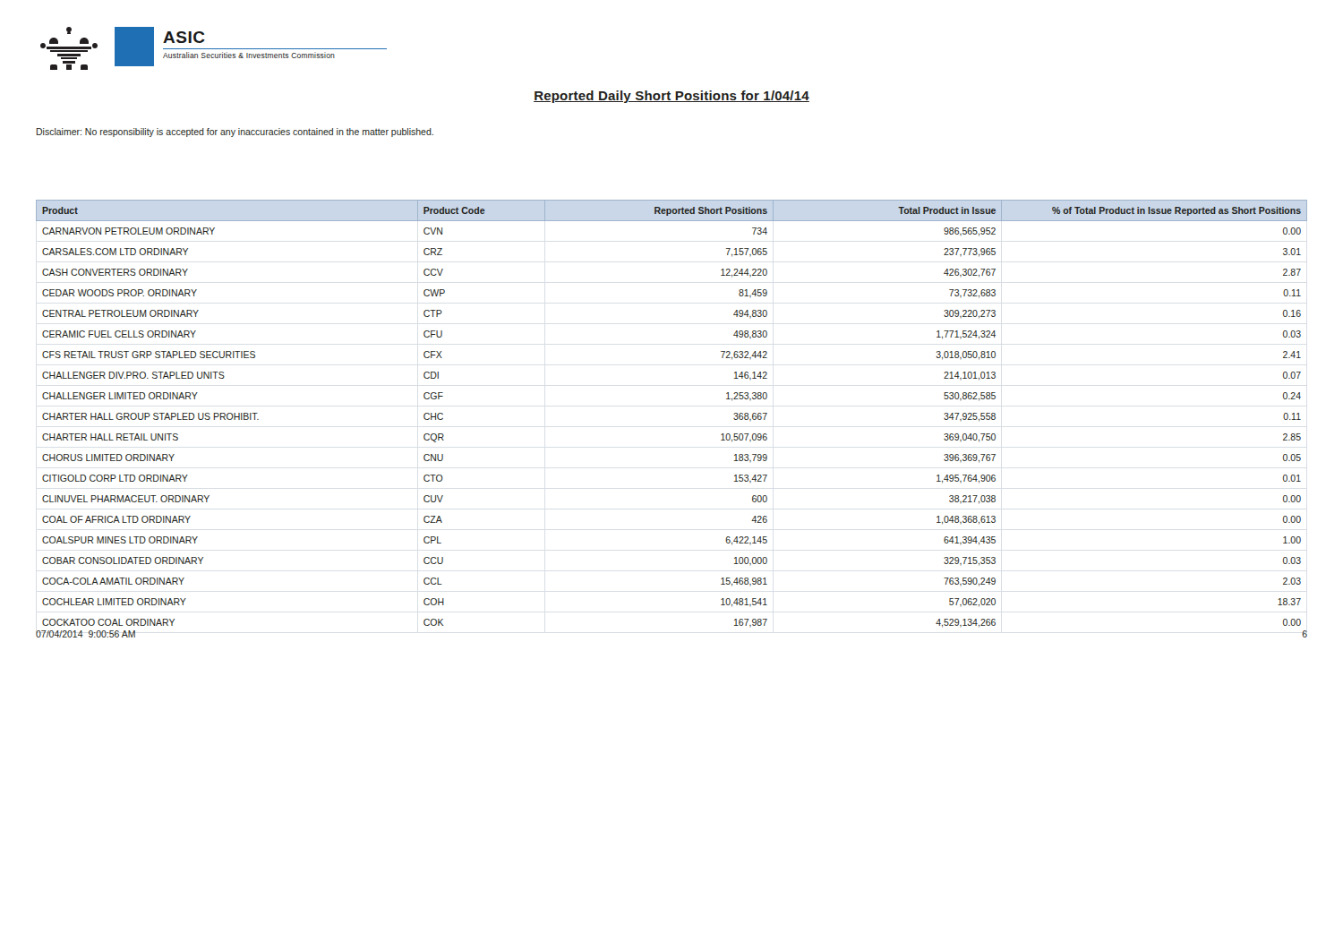ASIC
Australian Securities & Investments Commission
Reported Daily Short Positions for 1/04/14
Disclaimer: No responsibility is accepted for any inaccuracies contained in the matter published.
| Product | Product Code | Reported Short Positions | Total Product in Issue | % of Total Product in Issue Reported as Short Positions |
| --- | --- | --- | --- | --- |
| CARNARVON PETROLEUM ORDINARY | CVN | 734 | 986,565,952 | 0.00 |
| CARSALES.COM LTD ORDINARY | CRZ | 7,157,065 | 237,773,965 | 3.01 |
| CASH CONVERTERS ORDINARY | CCV | 12,244,220 | 426,302,767 | 2.87 |
| CEDAR WOODS PROP. ORDINARY | CWP | 81,459 | 73,732,683 | 0.11 |
| CENTRAL PETROLEUM ORDINARY | CTP | 494,830 | 309,220,273 | 0.16 |
| CERAMIC FUEL CELLS ORDINARY | CFU | 498,830 | 1,771,524,324 | 0.03 |
| CFS RETAIL TRUST GRP STAPLED SECURITIES | CFX | 72,632,442 | 3,018,050,810 | 2.41 |
| CHALLENGER DIV.PRO. STAPLED UNITS | CDI | 146,142 | 214,101,013 | 0.07 |
| CHALLENGER LIMITED ORDINARY | CGF | 1,253,380 | 530,862,585 | 0.24 |
| CHARTER HALL GROUP STAPLED US PROHIBIT. | CHC | 368,667 | 347,925,558 | 0.11 |
| CHARTER HALL RETAIL UNITS | CQR | 10,507,096 | 369,040,750 | 2.85 |
| CHORUS LIMITED ORDINARY | CNU | 183,799 | 396,369,767 | 0.05 |
| CITIGOLD CORP LTD ORDINARY | CTO | 153,427 | 1,495,764,906 | 0.01 |
| CLINUVEL PHARMACEUT. ORDINARY | CUV | 600 | 38,217,038 | 0.00 |
| COAL OF AFRICA LTD ORDINARY | CZA | 426 | 1,048,368,613 | 0.00 |
| COALSPUR MINES LTD ORDINARY | CPL | 6,422,145 | 641,394,435 | 1.00 |
| COBAR CONSOLIDATED ORDINARY | CCU | 100,000 | 329,715,353 | 0.03 |
| COCA-COLA AMATIL ORDINARY | CCL | 15,468,981 | 763,590,249 | 2.03 |
| COCHLEAR LIMITED ORDINARY | COH | 10,481,541 | 57,062,020 | 18.37 |
| COCKATOO COAL ORDINARY | COK | 167,987 | 4,529,134,266 | 0.00 |
07/04/2014 9:00:56 AM
6